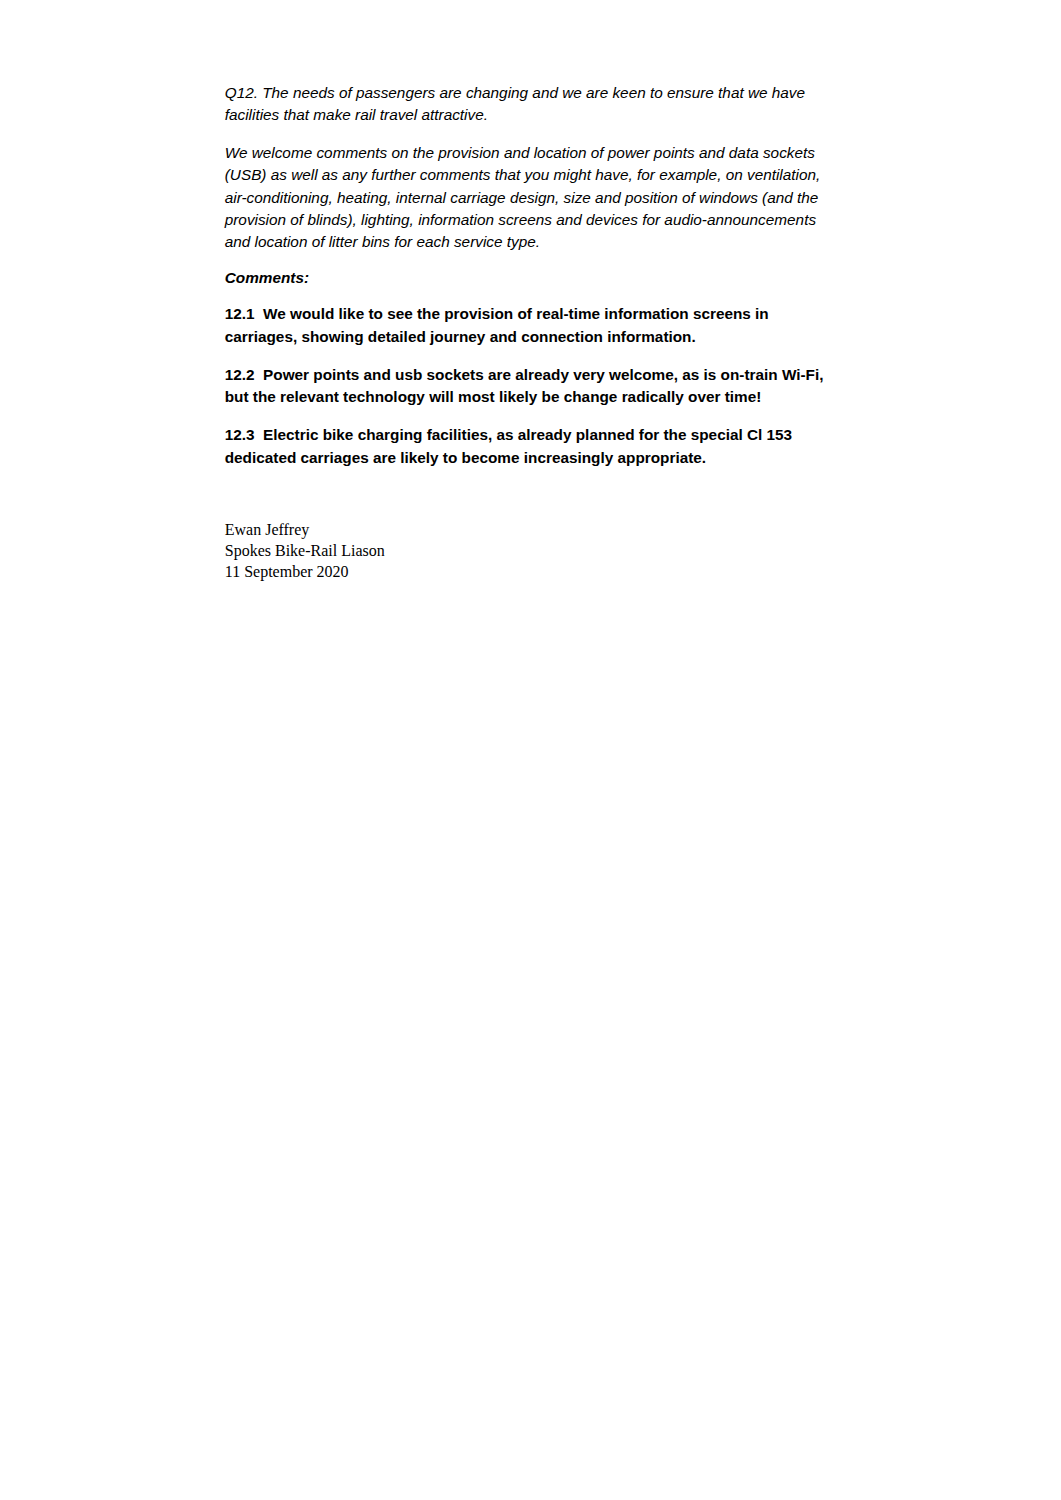Q12. The needs of passengers are changing and we are keen to ensure that we have facilities that make rail travel attractive.
We welcome comments on the provision and location of power points and data sockets (USB) as well as any further comments that you might have, for example, on ventilation, air-conditioning, heating, internal carriage design, size and position of windows (and the provision of blinds), lighting, information screens and devices for audio-announcements and location of litter bins for each service type.
Comments:
12.1 We would like to see the provision of real-time information screens in carriages, showing detailed journey and connection information.
12.2 Power points and usb sockets are already very welcome, as is on-train Wi-Fi, but the relevant technology will most likely be change radically over time!
12.3 Electric bike charging facilities, as already planned for the special Cl 153 dedicated carriages are likely to become increasingly appropriate.
Ewan Jeffrey
Spokes Bike-Rail Liason
11 September 2020